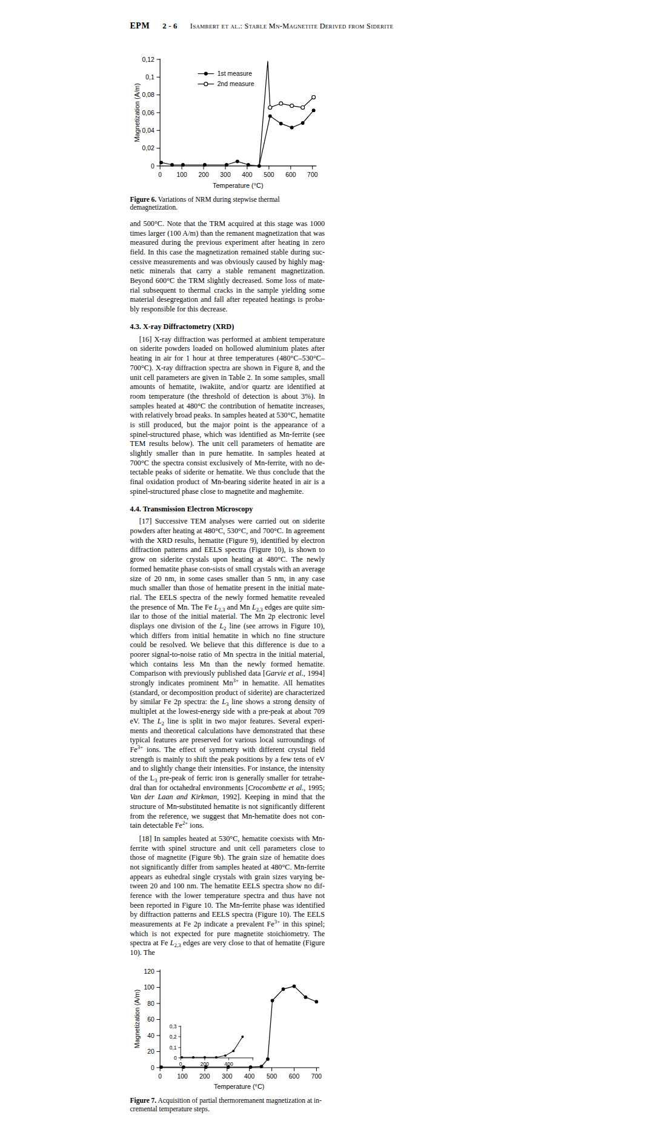EPM 2 - 6 Isambert et al.: Stable Mn-Magnetite Derived from Siderite
0 0,02 0,04 0,06 0,08 0,1 0,12 0 100 200 300 400 500 600 700 Temperature (°C) Magnetization (A/m) 1st measure 2nd measure
Figure 6. Variations of NRM during stepwise thermal demagnetization.
and 500°C. Note that the TRM acquired at this stage was 1000 times larger (100 A/m) than the remanent magnetization that was measured during the previous experiment after heating in zero field. In this case the magnetization remained stable during successive measurements and was obviously caused by highly magnetic minerals that carry a stable remanent magnetization. Beyond 600°C the TRM slightly decreased. Some loss of material subsequent to thermal cracks in the sample yielding some material desegregation and fall after repeated heatings is probably responsible for this decrease.
4.3. X-ray Diffractometry (XRD)
[16] X-ray diffraction was performed at ambient temperature on siderite powders loaded on hollowed aluminium plates after heating in air for 1 hour at three temperatures (480°C–530°C–700°C). X-ray diffraction spectra are shown in Figure 8, and the unit cell parameters are given in Table 2. In some samples, small amounts of hematite, iwakiite, and/or quartz are identified at room temperature (the threshold of detection is about 3%). In samples heated at 480°C the contribution of hematite increases, with relatively broad peaks. In samples heated at 530°C, hematite is still produced, but the major point is the appearance of a spinel-structured phase, which was identified as Mn-ferrite (see TEM results below). The unit cell parameters of hematite are slightly smaller than in pure hematite. In samples heated at 700°C the spectra consist exclusively of Mn-ferrite, with no detectable peaks of siderite or hematite. We thus conclude that the final oxidation product of Mn-bearing siderite heated in air is a spinel-structured phase close to magnetite and maghemite.
4.4. Transmission Electron Microscopy
[17] Successive TEM analyses were carried out on siderite powders after heating at 480°C, 530°C, and 700°C. In agreement with the XRD results, hematite (Figure 9), identified by electron diffraction patterns and EELS spectra (Figure 10), is shown to grow on siderite crystals upon heating at 480°C. The newly formed hematite phase con‑sists of small crystals with an average size of 20 nm, in some cases smaller than 5 nm, in any case much smaller than those of hematite present in the initial material. The EELS spectra of the newly formed hematite revealed the presence of Mn. The Fe L2,3 and Mn L2,3 edges are quite similar to those of the initial material. The Mn 2p electronic level displays one division of the L2 line (see arrows in Figure 10), which differs from initial hematite in which no fine structure could be resolved. We believe that this difference is due to a poorer signal-to-noise ratio of Mn spectra in the initial material, which contains less Mn than the newly formed hematite. Comparison with previously published data [Garvie et al., 1994] strongly indicates prominent Mn3+ in hematite. All hematites (standard, or decomposition product of siderite) are characterized by similar Fe 2p spectra: the L3 line shows a strong density of multiplet at the lowest-energy side with a pre-peak at about 709 eV. The L2 line is split in two major features. Several experiments and theoretical calculations have demonstrated that these typical features are preserved for various local surroundings of Fe3+ ions. The effect of symmetry with different crystal field strength is mainly to shift the peak positions by a few tens of eV and to slightly change their intensities. For instance, the intensity of the L3 pre-peak of ferric iron is generally smaller for tetrahedral than for octahedral environments [Crocombette et al., 1995; Van der Laan and Kirkman, 1992]. Keeping in mind that the structure of Mn-substituted hematite is not significantly different from the reference, we suggest that Mn-hematite does not contain detectable Fe2+ ions.
[18] In samples heated at 530°C, hematite coexists with Mn-ferrite with spinel structure and unit cell parameters close to those of magnetite (Figure 9b). The grain size of hematite does not significantly differ from samples heated at 480°C. Mn-ferrite appears as euhedral single crystals with grain sizes varying between 20 and 100 nm. The hematite EELS spectra show no difference with the lower temperature spectra and thus have not been reported in Figure 10. The Mn-ferrite phase was identified by diffraction patterns and EELS spectra (Figure 10). The EELS measurements at Fe 2p indicate a prevalent Fe3+ in this spinel; which is not expected for pure magnetite stoichiometry. The spectra at Fe L2,3 edges are very close to that of hematite (Figure 10). The
0 20 40 60 80 100 120 0 100 200 300 400 500 600 700 Temperature (°C) Magnetization (A/m) 0 0,1 0,2 0,3 0 200 400
Figure 7. Acquisition of partial thermoremanent magnetization at incremental temperature steps.